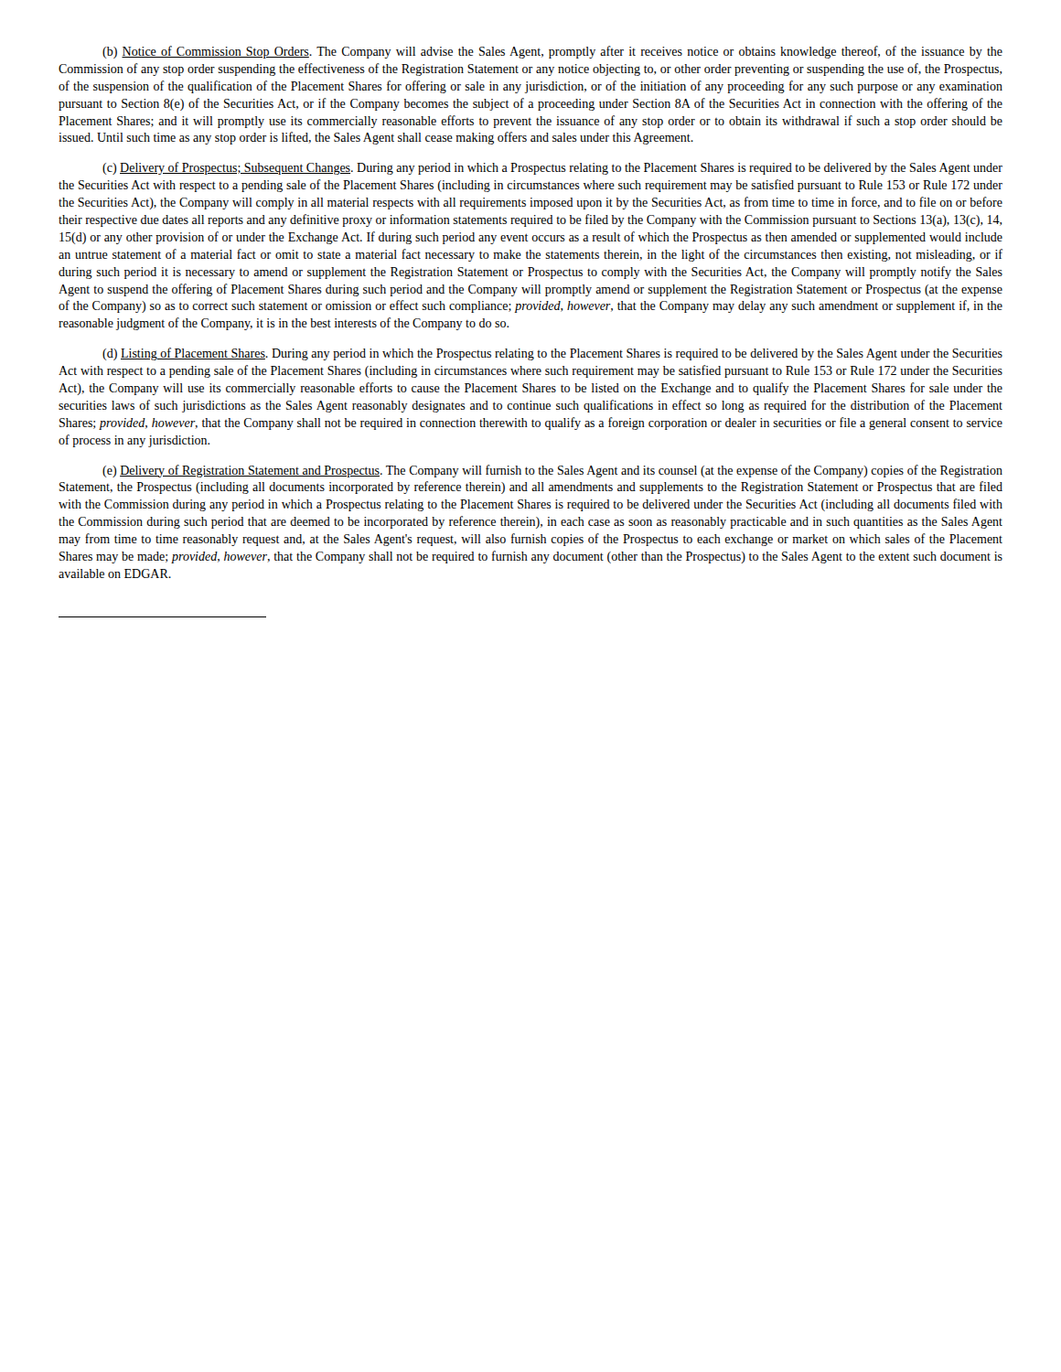(b) Notice of Commission Stop Orders. The Company will advise the Sales Agent, promptly after it receives notice or obtains knowledge thereof, of the issuance by the Commission of any stop order suspending the effectiveness of the Registration Statement or any notice objecting to, or other order preventing or suspending the use of, the Prospectus, of the suspension of the qualification of the Placement Shares for offering or sale in any jurisdiction, or of the initiation of any proceeding for any such purpose or any examination pursuant to Section 8(e) of the Securities Act, or if the Company becomes the subject of a proceeding under Section 8A of the Securities Act in connection with the offering of the Placement Shares; and it will promptly use its commercially reasonable efforts to prevent the issuance of any stop order or to obtain its withdrawal if such a stop order should be issued. Until such time as any stop order is lifted, the Sales Agent shall cease making offers and sales under this Agreement.
(c) Delivery of Prospectus; Subsequent Changes. During any period in which a Prospectus relating to the Placement Shares is required to be delivered by the Sales Agent under the Securities Act with respect to a pending sale of the Placement Shares (including in circumstances where such requirement may be satisfied pursuant to Rule 153 or Rule 172 under the Securities Act), the Company will comply in all material respects with all requirements imposed upon it by the Securities Act, as from time to time in force, and to file on or before their respective due dates all reports and any definitive proxy or information statements required to be filed by the Company with the Commission pursuant to Sections 13(a), 13(c), 14, 15(d) or any other provision of or under the Exchange Act. If during such period any event occurs as a result of which the Prospectus as then amended or supplemented would include an untrue statement of a material fact or omit to state a material fact necessary to make the statements therein, in the light of the circumstances then existing, not misleading, or if during such period it is necessary to amend or supplement the Registration Statement or Prospectus to comply with the Securities Act, the Company will promptly notify the Sales Agent to suspend the offering of Placement Shares during such period and the Company will promptly amend or supplement the Registration Statement or Prospectus (at the expense of the Company) so as to correct such statement or omission or effect such compliance; provided, however, that the Company may delay any such amendment or supplement if, in the reasonable judgment of the Company, it is in the best interests of the Company to do so.
(d) Listing of Placement Shares. During any period in which the Prospectus relating to the Placement Shares is required to be delivered by the Sales Agent under the Securities Act with respect to a pending sale of the Placement Shares (including in circumstances where such requirement may be satisfied pursuant to Rule 153 or Rule 172 under the Securities Act), the Company will use its commercially reasonable efforts to cause the Placement Shares to be listed on the Exchange and to qualify the Placement Shares for sale under the securities laws of such jurisdictions as the Sales Agent reasonably designates and to continue such qualifications in effect so long as required for the distribution of the Placement Shares; provided, however, that the Company shall not be required in connection therewith to qualify as a foreign corporation or dealer in securities or file a general consent to service of process in any jurisdiction.
(e) Delivery of Registration Statement and Prospectus. The Company will furnish to the Sales Agent and its counsel (at the expense of the Company) copies of the Registration Statement, the Prospectus (including all documents incorporated by reference therein) and all amendments and supplements to the Registration Statement or Prospectus that are filed with the Commission during any period in which a Prospectus relating to the Placement Shares is required to be delivered under the Securities Act (including all documents filed with the Commission during such period that are deemed to be incorporated by reference therein), in each case as soon as reasonably practicable and in such quantities as the Sales Agent may from time to time reasonably request and, at the Sales Agent's request, will also furnish copies of the Prospectus to each exchange or market on which sales of the Placement Shares may be made; provided, however, that the Company shall not be required to furnish any document (other than the Prospectus) to the Sales Agent to the extent such document is available on EDGAR.